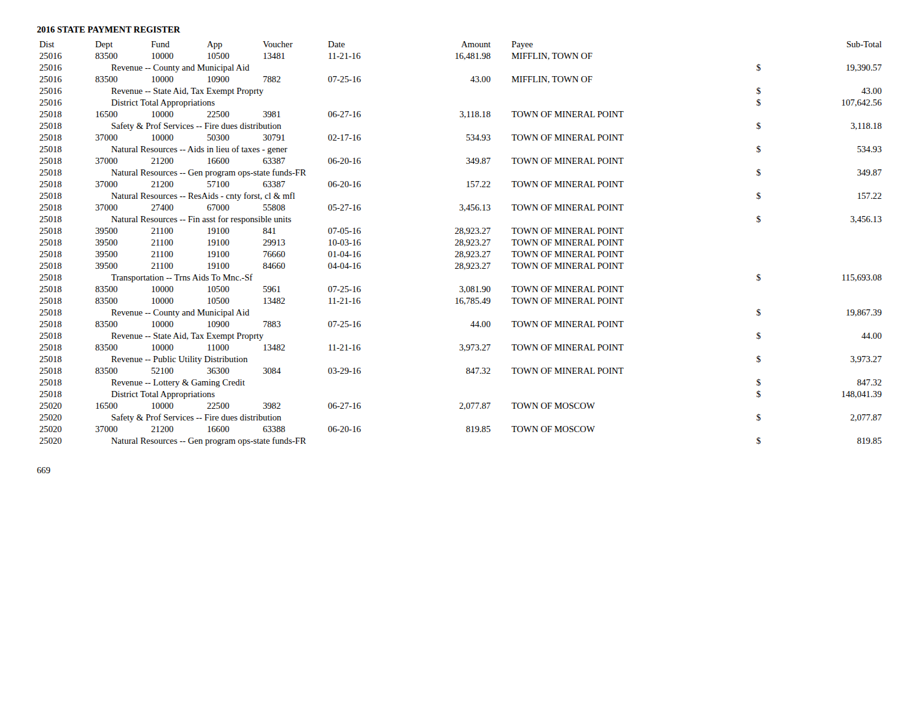2016 STATE PAYMENT REGISTER
| Dist | Dept | Fund | App | Voucher | Date | Amount | Payee | Sub-Total |
| --- | --- | --- | --- | --- | --- | --- | --- | --- |
| 25016 | 83500 | 10000 | 10500 | 13481 | 11-21-16 | 16,481.98 | MIFFLIN, TOWN OF | | |
| 25016 | Revenue -- County and Municipal Aid | | $ | 19,390.57 |
| 25016 | 83500 | 10000 | 10900 | 7882 | 07-25-16 | 43.00 | MIFFLIN, TOWN OF | | |
| 25016 | Revenue -- State Aid, Tax Exempt Proprty | | $ | 43.00 |
| 25016 | District Total Appropriations | | $ | 107,642.56 |
| 25018 | 16500 | 10000 | 22500 | 3981 | 06-27-16 | 3,118.18 | TOWN OF MINERAL POINT | | |
| 25018 | Safety & Prof Services -- Fire dues distribution | | $ | 3,118.18 |
| 25018 | 37000 | 10000 | 50300 | 30791 | 02-17-16 | 534.93 | TOWN OF MINERAL POINT | | |
| 25018 | Natural Resources -- Aids in lieu of taxes - gener | | $ | 534.93 |
| 25018 | 37000 | 21200 | 16600 | 63387 | 06-20-16 | 349.87 | TOWN OF MINERAL POINT | | |
| 25018 | Natural Resources -- Gen program ops-state funds-FR | | $ | 349.87 |
| 25018 | 37000 | 21200 | 57100 | 63387 | 06-20-16 | 157.22 | TOWN OF MINERAL POINT | | |
| 25018 | Natural Resources -- ResAids - cnty forst, cl & mfl | | $ | 157.22 |
| 25018 | 37000 | 27400 | 67000 | 55808 | 05-27-16 | 3,456.13 | TOWN OF MINERAL POINT | | |
| 25018 | Natural Resources -- Fin asst for responsible units | | $ | 3,456.13 |
| 25018 | 39500 | 21100 | 19100 | 841 | 07-05-16 | 28,923.27 | TOWN OF MINERAL POINT | | |
| 25018 | 39500 | 21100 | 19100 | 29913 | 10-03-16 | 28,923.27 | TOWN OF MINERAL POINT | | |
| 25018 | 39500 | 21100 | 19100 | 76660 | 01-04-16 | 28,923.27 | TOWN OF MINERAL POINT | | |
| 25018 | 39500 | 21100 | 19100 | 84660 | 04-04-16 | 28,923.27 | TOWN OF MINERAL POINT | | |
| 25018 | Transportation -- Trns Aids To Mnc.-Sf | | $ | 115,693.08 |
| 25018 | 83500 | 10000 | 10500 | 5961 | 07-25-16 | 3,081.90 | TOWN OF MINERAL POINT | | |
| 25018 | 83500 | 10000 | 10500 | 13482 | 11-21-16 | 16,785.49 | TOWN OF MINERAL POINT | | |
| 25018 | Revenue -- County and Municipal Aid | | $ | 19,867.39 |
| 25018 | 83500 | 10000 | 10900 | 7883 | 07-25-16 | 44.00 | TOWN OF MINERAL POINT | | |
| 25018 | Revenue -- State Aid, Tax Exempt Proprty | | $ | 44.00 |
| 25018 | 83500 | 10000 | 11000 | 13482 | 11-21-16 | 3,973.27 | TOWN OF MINERAL POINT | | |
| 25018 | Revenue -- Public Utility Distribution | | $ | 3,973.27 |
| 25018 | 83500 | 52100 | 36300 | 3084 | 03-29-16 | 847.32 | TOWN OF MINERAL POINT | | |
| 25018 | Revenue -- Lottery & Gaming Credit | | $ | 847.32 |
| 25018 | District Total Appropriations | | $ | 148,041.39 |
| 25020 | 16500 | 10000 | 22500 | 3982 | 06-27-16 | 2,077.87 | TOWN OF MOSCOW | | |
| 25020 | Safety & Prof Services -- Fire dues distribution | | $ | 2,077.87 |
| 25020 | 37000 | 21200 | 16600 | 63388 | 06-20-16 | 819.85 | TOWN OF MOSCOW | | |
| 25020 | Natural Resources -- Gen program ops-state funds-FR | | $ | 819.85 |
669